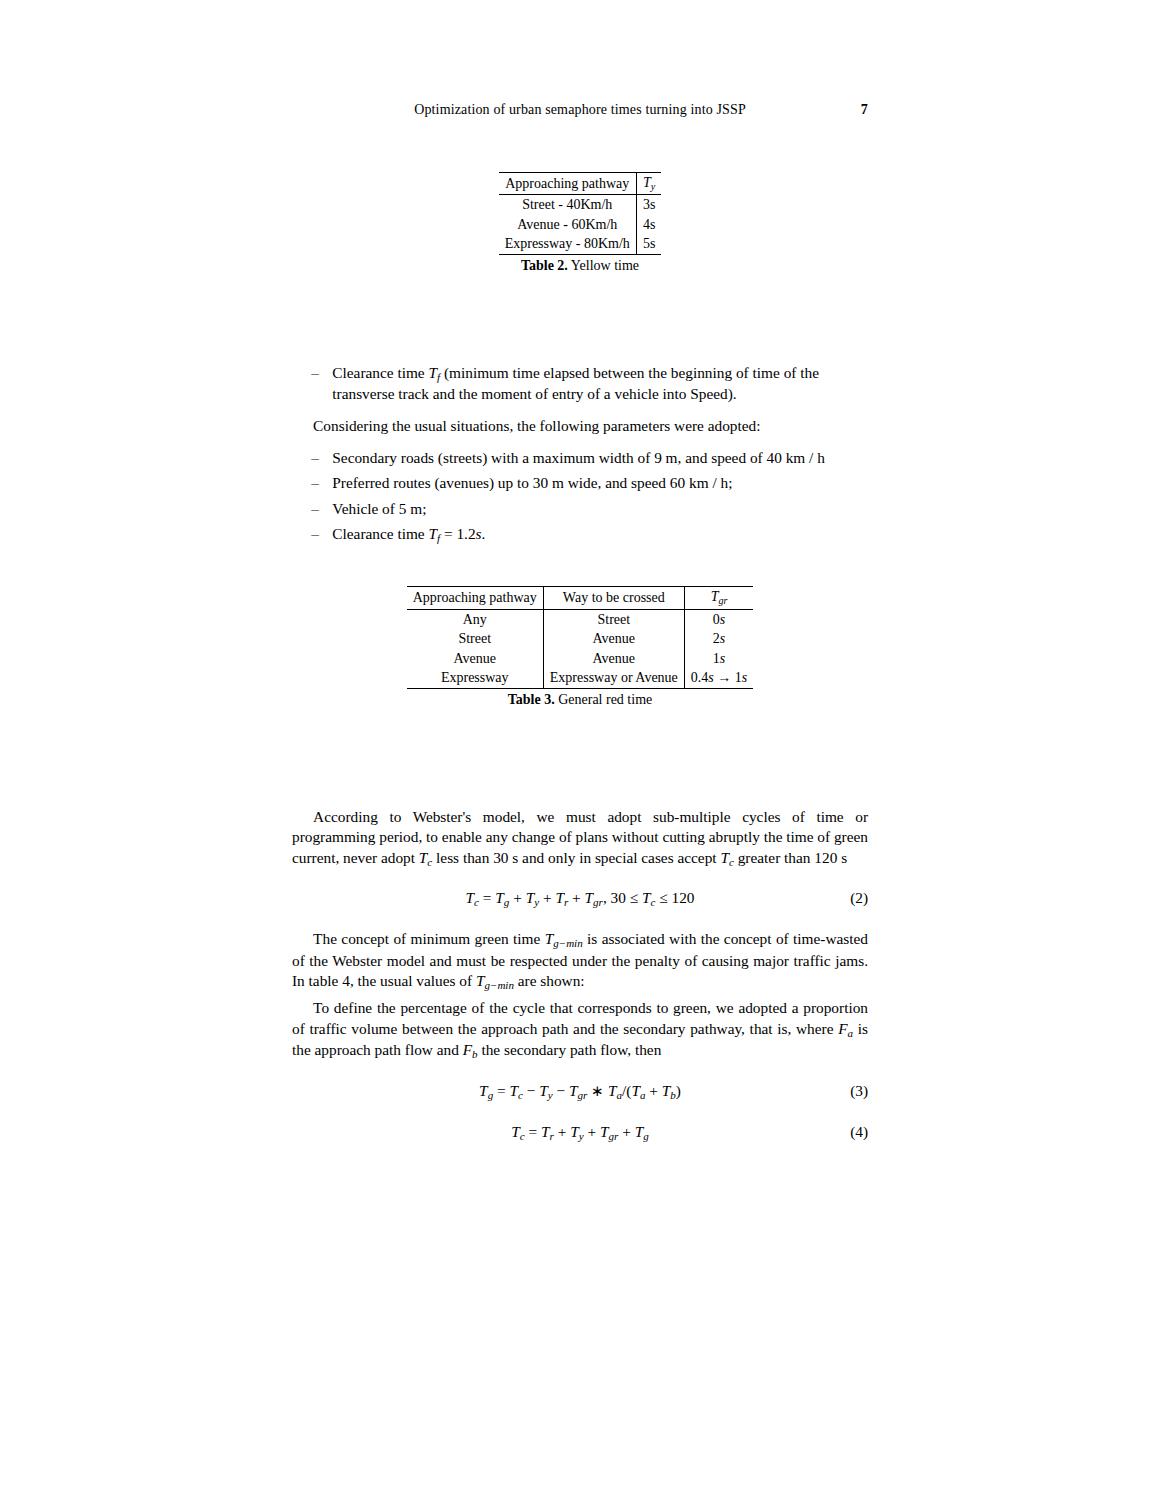Optimization of urban semaphore times turning into JSSP 7
| Approaching pathway | T y |
| --- | --- |
| Street - 40Km/h | 3s |
| Avenue - 60Km/h | 4s |
| Expressway - 80Km/h | 5s |
Table 2. Yellow time
Clearance time Tf (minimum time elapsed between the beginning of time of the transverse track and the moment of entry of a vehicle into Speed).
Considering the usual situations, the following parameters were adopted:
Secondary roads (streets) with a maximum width of 9 m, and speed of 40 km / h
Preferred routes (avenues) up to 30 m wide, and speed 60 km / h;
Vehicle of 5 m;
Clearance time Tf = 1.2s.
| Approaching pathway | Way to be crossed | T gr |
| --- | --- | --- |
| Any | Street | 0 s |
| Street | Avenue | 2 s |
| Avenue | Avenue | 1 s |
| Expressway | Expressway or Avenue | 0.4 s → 1 s |
Table 3. General red time
According to Webster's model, we must adopt sub-multiple cycles of time or programming period, to enable any change of plans without cutting abruptly the time of green current, never adopt Tc less than 30 s and only in special cases accept Tc greater than 120 s
Tc = Tg + Ty + Tr + Tgr, 30 ≤ Tc ≤ 120 (2)
The concept of minimum green time Tg−min is associated with the concept of time-wasted of the Webster model and must be respected under the penalty of causing major traffic jams. In table 4, the usual values of Tg−min are shown:
To define the percentage of the cycle that corresponds to green, we adopted a proportion of traffic volume between the approach path and the secondary pathway, that is, where Fa is the approach path flow and Fb the secondary path flow, then
Tg = Tc − Ty − Tgr ∗ Ta/(Ta + Tb) (3)
Tc = Tr + Ty + Tgr + Tg (4)